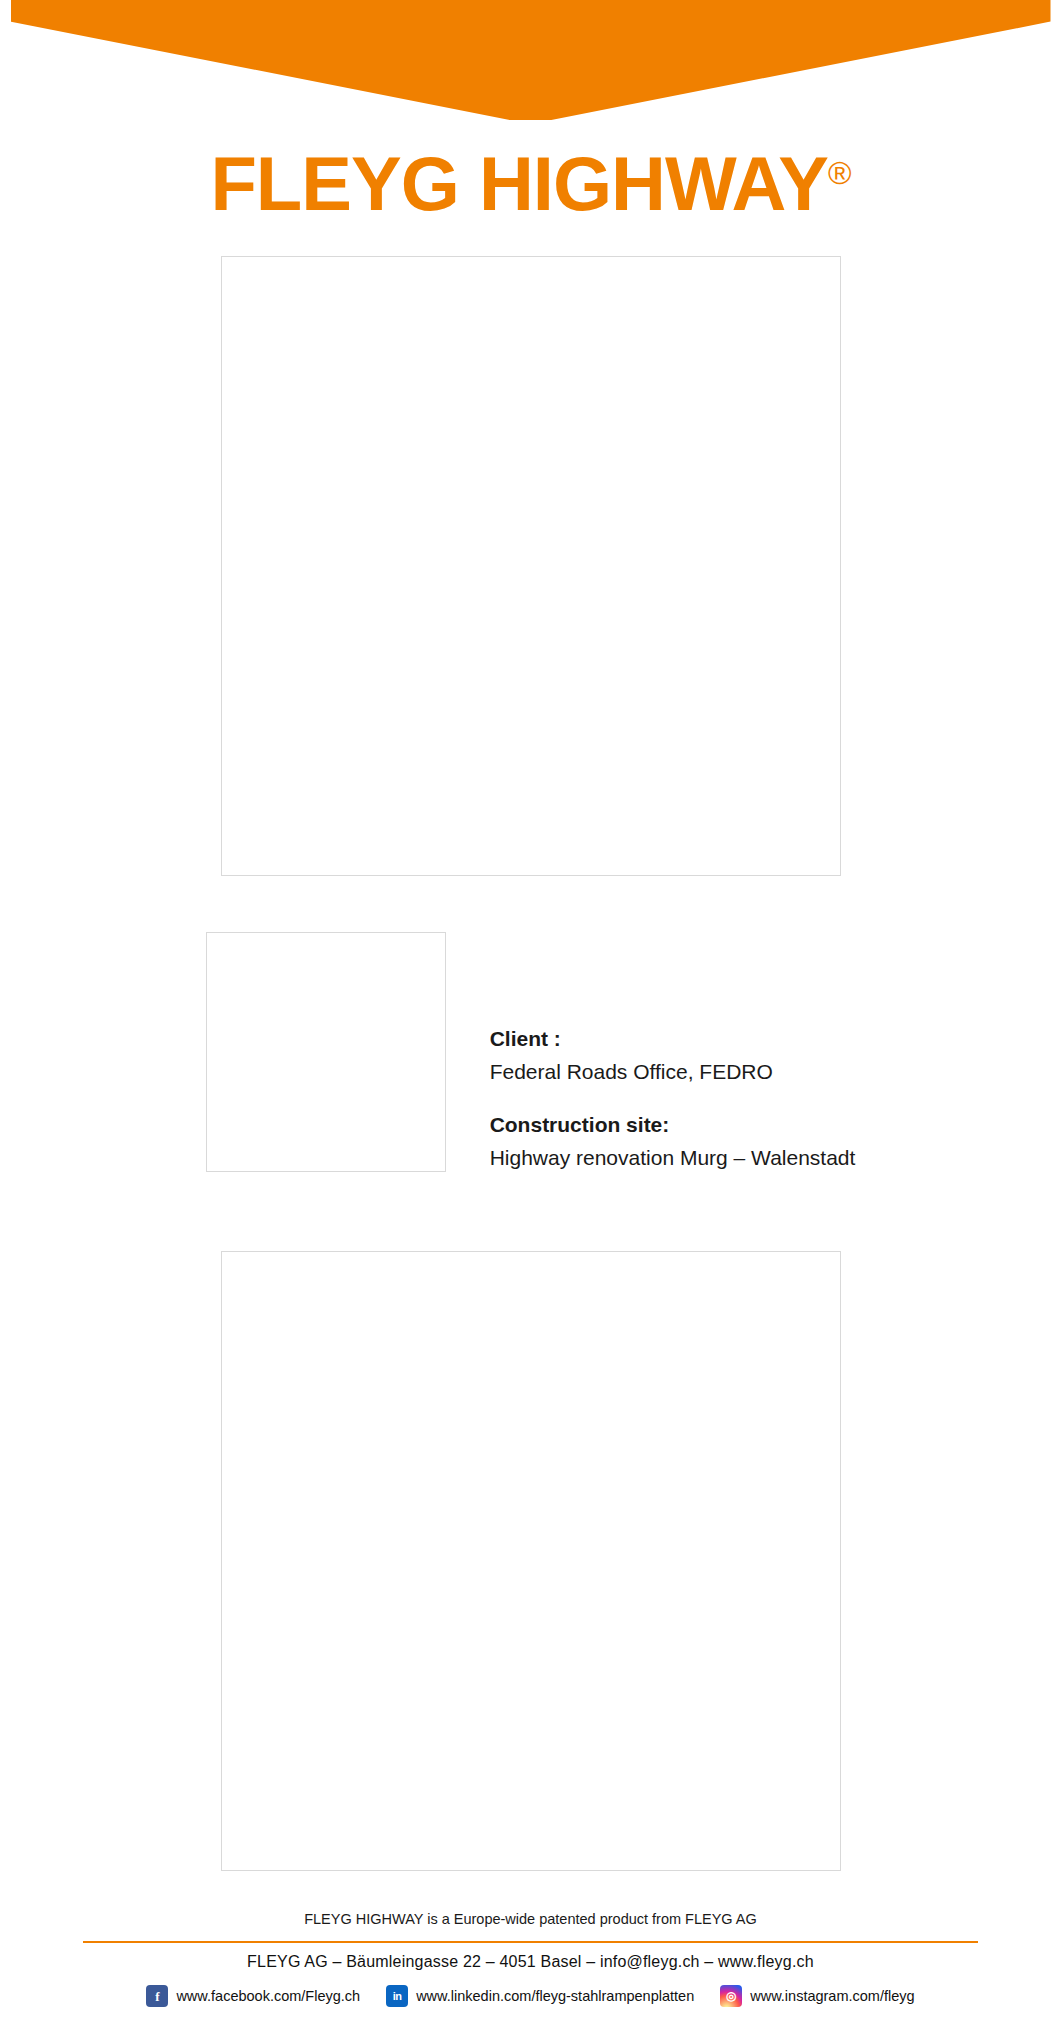FLEYG HIGHWAY®
Client :
Federal Roads Office, FEDRO
Construction site:
Highway renovation Murg – Walenstadt
FLEYG HIGHWAY is a Europe-wide patented product from FLEYG AG
FLEYG AG – Bäumleingasse 22 – 4051 Basel – info@fleyg.ch – www.fleyg.ch
fwww.facebook.com/Fleyg.ch in www.linkedin.com/fleyg-stahlrampenplatten ◎www.instagram.com/fleyg